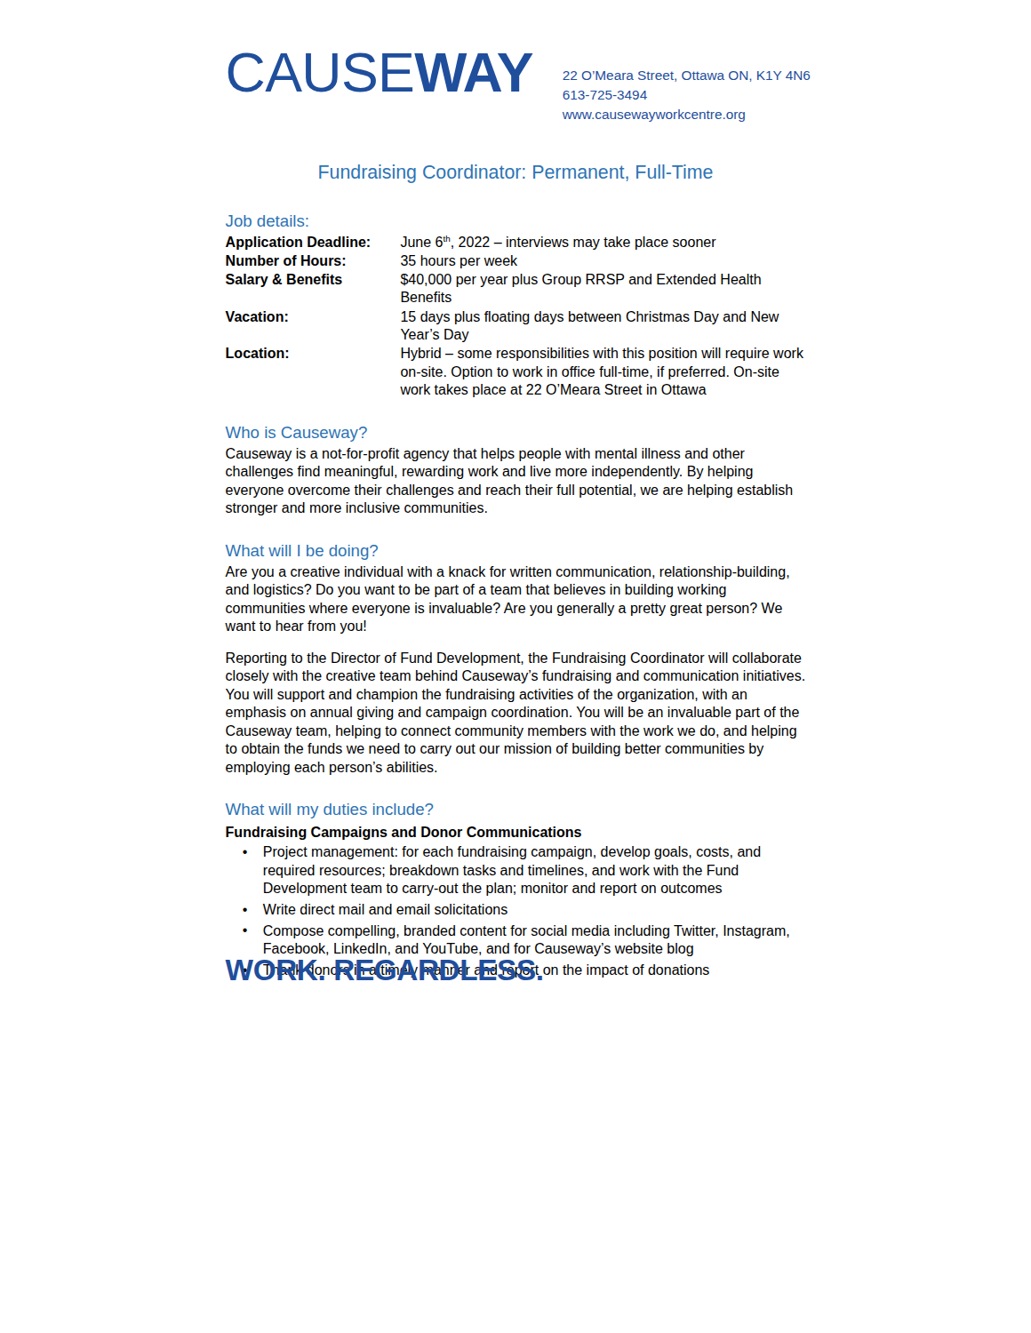CAUSEWAY
22 O’Meara Street, Ottawa ON, K1Y 4N6
613-725-3494
www.causewayworkcentre.org
Fundraising Coordinator: Permanent, Full-Time
Job details:
| Application Deadline: | June 6 th , 2022 – interviews may take place sooner |
| Number of Hours: | 35 hours per week |
| Salary & Benefits | $40,000 per year plus Group RRSP and Extended Health Benefits |
| Vacation: | 15 days plus floating days between Christmas Day and New Year’s Day |
| Location: | Hybrid – some responsibilities with this position will require work on-site. Option to work in office full-time, if preferred. On-site work takes place at 22 O’Meara Street in Ottawa |
Who is Causeway?
Causeway is a not-for-profit agency that helps people with mental illness and other challenges find meaningful, rewarding work and live more independently. By helping everyone overcome their challenges and reach their full potential, we are helping establish stronger and more inclusive communities.
What will I be doing?
Are you a creative individual with a knack for written communication, relationship-building, and logistics? Do you want to be part of a team that believes in building working communities where everyone is invaluable? Are you generally a pretty great person? We want to hear from you!
Reporting to the Director of Fund Development, the Fundraising Coordinator will collaborate closely with the creative team behind Causeway’s fundraising and communication initiatives. You will support and champion the fundraising activities of the organization, with an emphasis on annual giving and campaign coordination. You will be an invaluable part of the Causeway team, helping to connect community members with the work we do, and helping to obtain the funds we need to carry out our mission of building better communities by employing each person’s abilities.
What will my duties include?
Fundraising Campaigns and Donor Communications
Project management: for each fundraising campaign, develop goals, costs, and required resources; breakdown tasks and timelines, and work with the Fund Development team to carry-out the plan; monitor and report on outcomes
Write direct mail and email solicitations
Compose compelling, branded content for social media including Twitter, Instagram, Facebook, LinkedIn, and YouTube, and for Causeway’s website blog
Thank donors in a timely manner and report on the impact of donations
WORK. REGARDLESS.